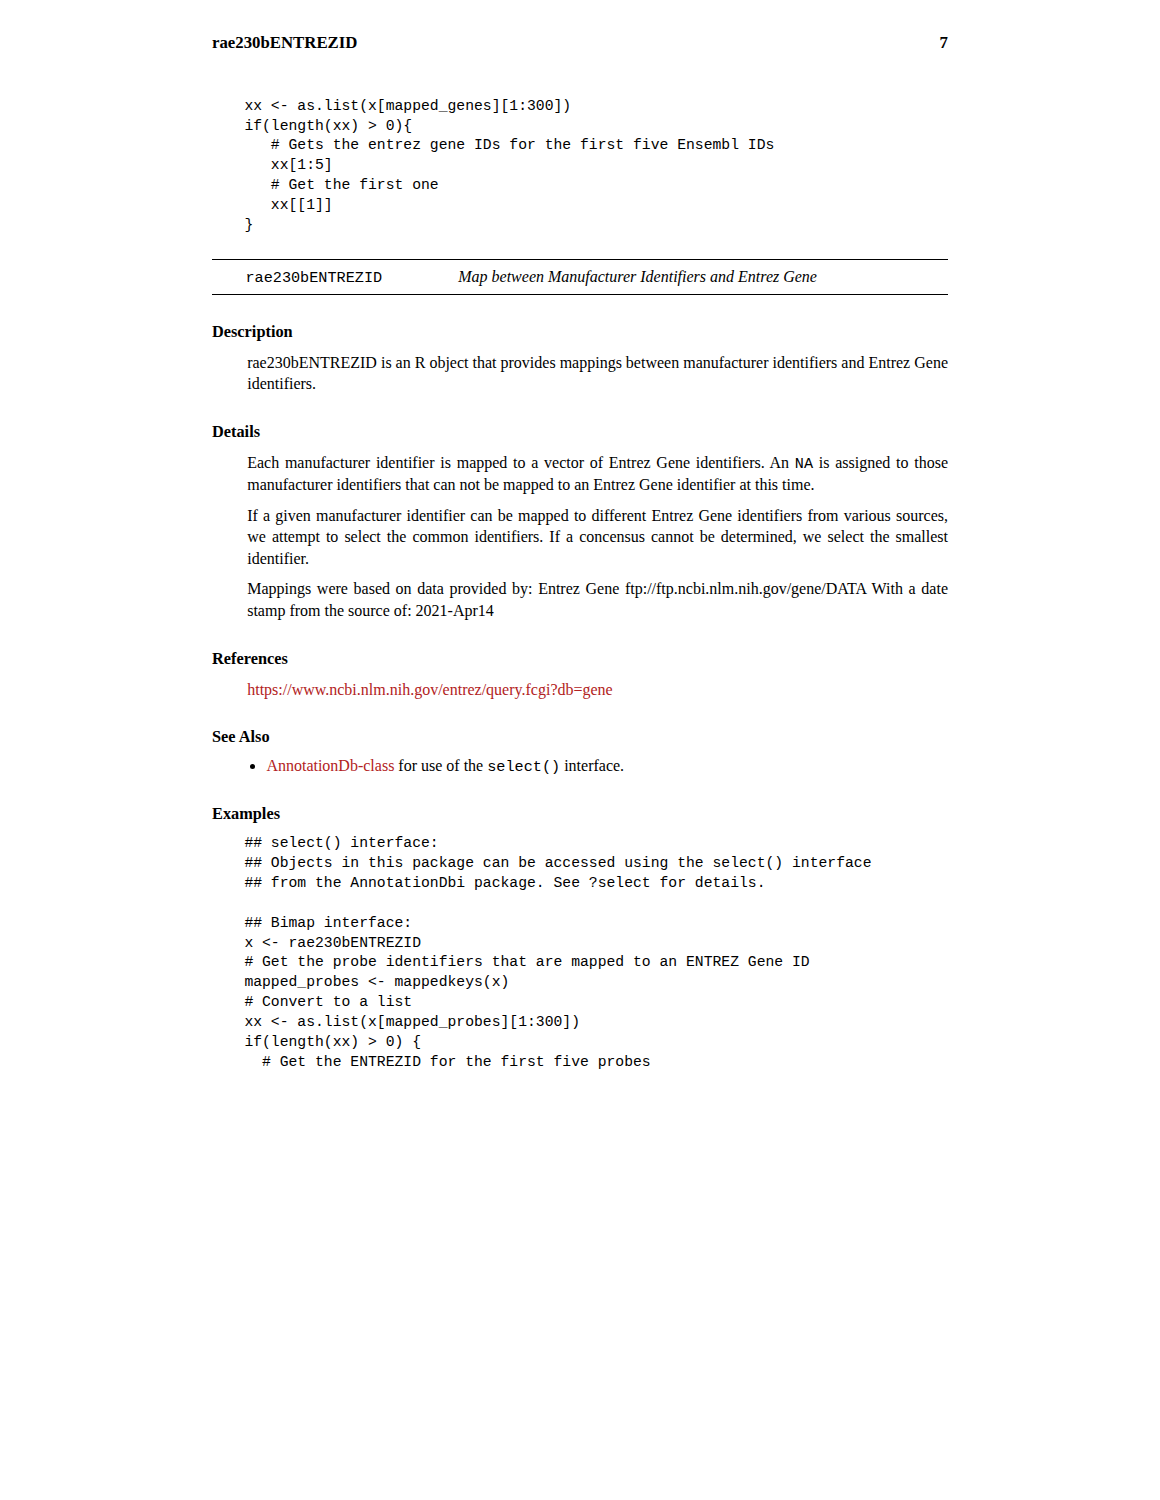rae230bENTREZID 7
xx <- as.list(x[mapped_genes][1:300])
if(length(xx) > 0){
   # Gets the entrez gene IDs for the first five Ensembl IDs
   xx[1:5]
   # Get the first one
   xx[[1]]
}
rae230bENTREZID Map between Manufacturer Identifiers and Entrez Gene
Description
rae230bENTREZID is an R object that provides mappings between manufacturer identifiers and Entrez Gene identifiers.
Details
Each manufacturer identifier is mapped to a vector of Entrez Gene identifiers. An NA is assigned to those manufacturer identifiers that can not be mapped to an Entrez Gene identifier at this time.
If a given manufacturer identifier can be mapped to different Entrez Gene identifiers from various sources, we attempt to select the common identifiers. If a concensus cannot be determined, we select the smallest identifier.
Mappings were based on data provided by: Entrez Gene ftp://ftp.ncbi.nlm.nih.gov/gene/DATA With a date stamp from the source of: 2021-Apr14
References
https://www.ncbi.nlm.nih.gov/entrez/query.fcgi?db=gene
See Also
AnnotationDb-class for use of the select() interface.
Examples
## select() interface:
## Objects in this package can be accessed using the select() interface
## from the AnnotationDbi package. See ?select for details.

## Bimap interface:
x <- rae230bENTREZID
# Get the probe identifiers that are mapped to an ENTREZ Gene ID
mapped_probes <- mappedkeys(x)
# Convert to a list
xx <- as.list(x[mapped_probes][1:300])
if(length(xx) > 0) {
  # Get the ENTREZID for the first five probes